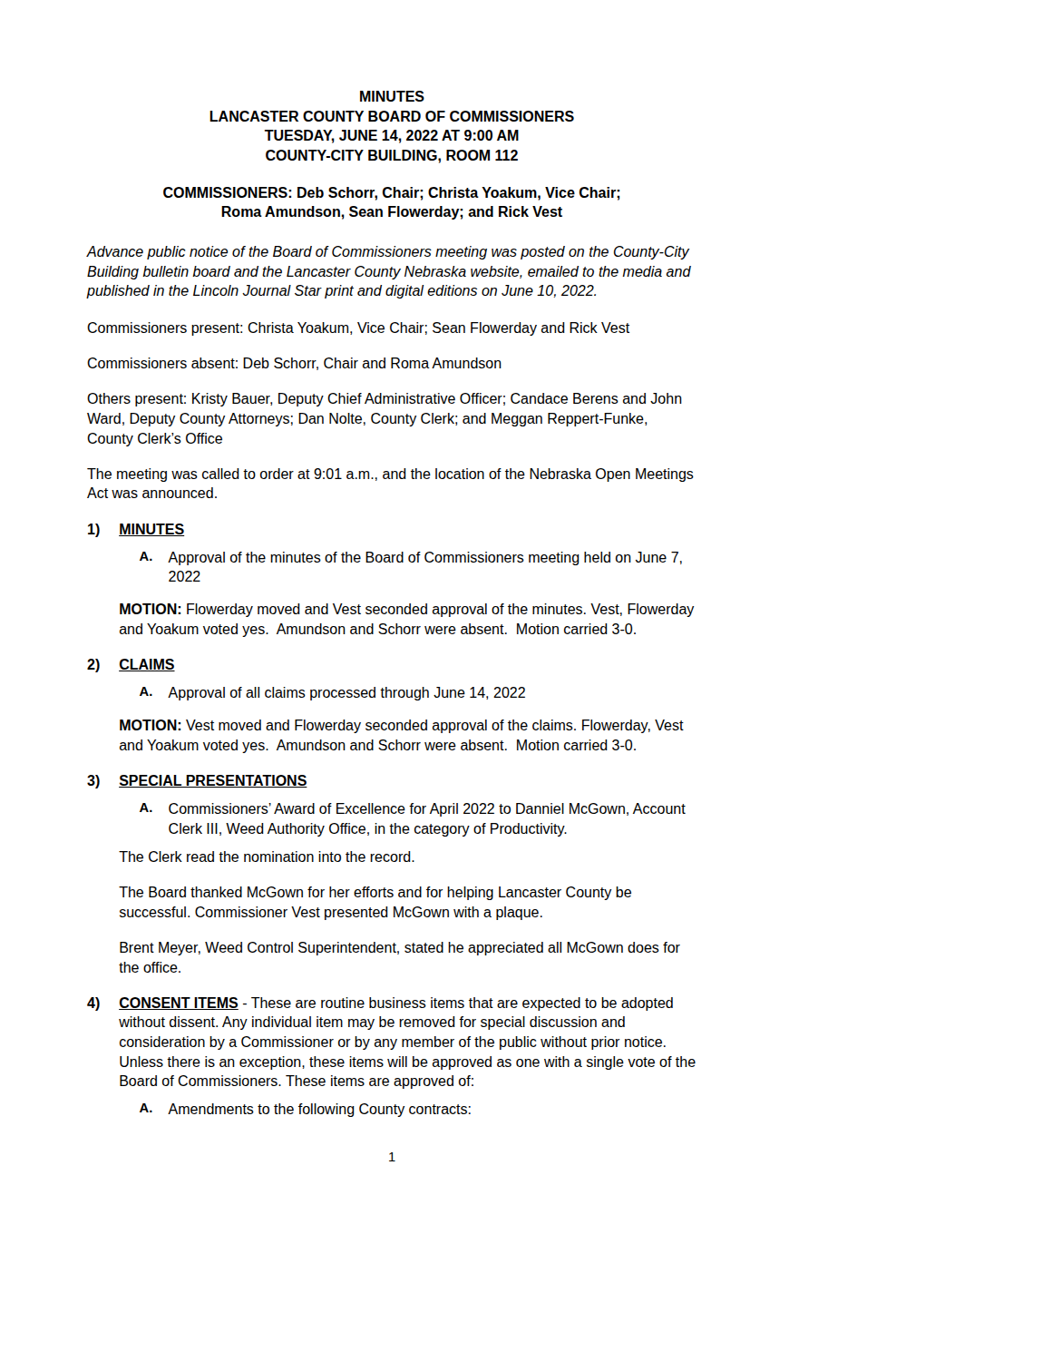MINUTES
LANCASTER COUNTY BOARD OF COMMISSIONERS
TUESDAY, JUNE 14, 2022 AT 9:00 AM
COUNTY-CITY BUILDING, ROOM 112
COMMISSIONERS: Deb Schorr, Chair; Christa Yoakum, Vice Chair;
Roma Amundson, Sean Flowerday; and Rick Vest
Advance public notice of the Board of Commissioners meeting was posted on the County-City Building bulletin board and the Lancaster County Nebraska website, emailed to the media and published in the Lincoln Journal Star print and digital editions on June 10, 2022.
Commissioners present: Christa Yoakum, Vice Chair; Sean Flowerday and Rick Vest
Commissioners absent: Deb Schorr, Chair and Roma Amundson
Others present: Kristy Bauer, Deputy Chief Administrative Officer; Candace Berens and John Ward, Deputy County Attorneys; Dan Nolte, County Clerk; and Meggan Reppert-Funke, County Clerk’s Office
The meeting was called to order at 9:01 a.m., and the location of the Nebraska Open Meetings Act was announced.
MINUTES
Approval of the minutes of the Board of Commissioners meeting held on June 7, 2022
MOTION: Flowerday moved and Vest seconded approval of the minutes. Vest, Flowerday and Yoakum voted yes. Amundson and Schorr were absent. Motion carried 3-0.
CLAIMS
Approval of all claims processed through June 14, 2022
MOTION: Vest moved and Flowerday seconded approval of the claims. Flowerday, Vest and Yoakum voted yes. Amundson and Schorr were absent. Motion carried 3-0.
SPECIAL PRESENTATIONS
Commissioners’ Award of Excellence for April 2022 to Danniel McGown, Account Clerk III, Weed Authority Office, in the category of Productivity.
The Clerk read the nomination into the record.
The Board thanked McGown for her efforts and for helping Lancaster County be successful. Commissioner Vest presented McGown with a plaque.
Brent Meyer, Weed Control Superintendent, stated he appreciated all McGown does for the office.
CONSENT ITEMS - These are routine business items that are expected to be adopted without dissent. Any individual item may be removed for special discussion and consideration by a Commissioner or by any member of the public without prior notice. Unless there is an exception, these items will be approved as one with a single vote of the Board of Commissioners. These items are approved of:
Amendments to the following County contracts:
1